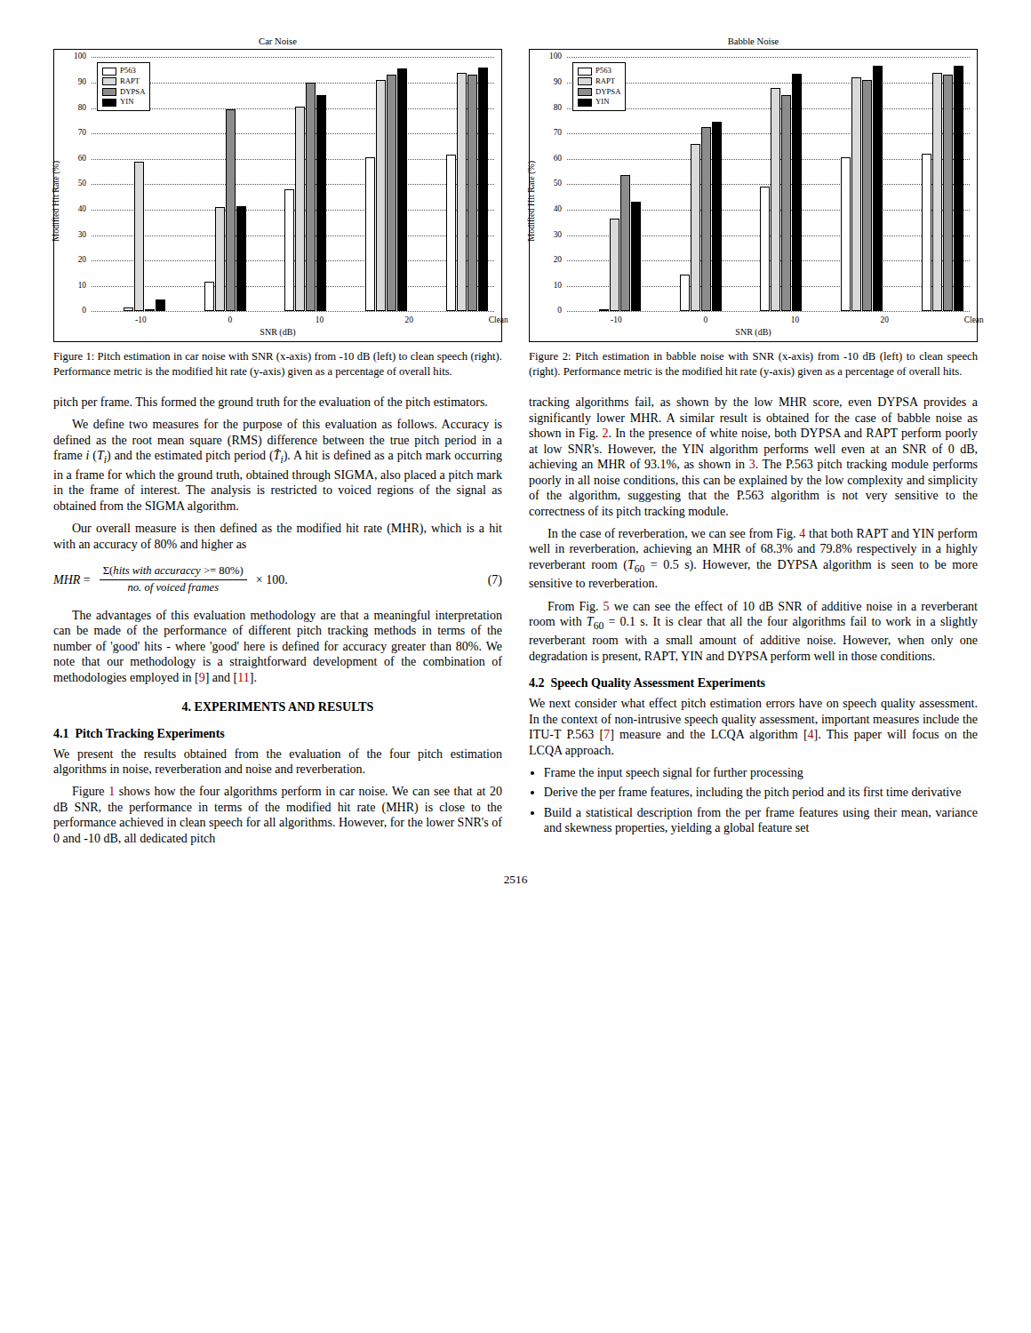Car Noise
Modified Hit Rate (%)
P563
RAPT
DYPSA
YIN
100
90
80
70
60
50
40
30
20
10
0
-10 0 10 20 Clean
SNR (dB)
Figure 1: Pitch estimation in car noise with SNR (x-axis) from -10 dB (left) to clean speech (right). Performance metric is the modified hit rate (y-axis) given as a percentage of overall hits.
Babble Noise
Modified Hit Rate (%)
P563
RAPT
DYPSA
YIN
100
90
80
70
60
50
40
30
20
10
0
-10 0 10 20 Clean
SNR (dB)
Figure 2: Pitch estimation in babble noise with SNR (x-axis) from -10 dB (left) to clean speech (right). Performance metric is the modified hit rate (y-axis) given as a percentage of overall hits.
pitch per frame. This formed the ground truth for the evaluation of the pitch estimators.
We define two measures for the purpose of this evaluation as follows. Accuracy is defined as the root mean square (RMS) difference between the true pitch period in a frame i (Ti) and the estimated pitch period (T̂i). A hit is defined as a pitch mark occurring in a frame for which the ground truth, obtained through SIGMA, also placed a pitch mark in the frame of interest. The analysis is restricted to voiced regions of the signal as obtained from the SIGMA algorithm.
Our overall measure is then defined as the modified hit rate (MHR), which is a hit with an accuracy of 80% and higher as
MHR = Σ(hits with accuraccy >= 80%) no. of voiced frames × 100. (7)
The advantages of this evaluation methodology are that a meaningful interpretation can be made of the performance of different pitch tracking methods in terms of the number of 'good' hits - where 'good' here is defined for accuracy greater than 80%. We note that our methodology is a straightforward development of the combination of methodologies employed in [9] and [11].
4. EXPERIMENTS AND RESULTS
4.1 Pitch Tracking Experiments
We present the results obtained from the evaluation of the four pitch estimation algorithms in noise, reverberation and noise and reverberation.
Figure 1 shows how the four algorithms perform in car noise. We can see that at 20 dB SNR, the performance in terms of the modified hit rate (MHR) is close to the performance achieved in clean speech for all algorithms. However, for the lower SNR's of 0 and -10 dB, all dedicated pitch
tracking algorithms fail, as shown by the low MHR score, even DYPSA provides a significantly lower MHR. A similar result is obtained for the case of babble noise as shown in Fig. 2. In the presence of white noise, both DYPSA and RAPT perform poorly at low SNR's. However, the YIN algorithm performs well even at an SNR of 0 dB, achieving an MHR of 93.1%, as shown in 3. The P.563 pitch tracking module performs poorly in all noise conditions, this can be explained by the low complexity and simplicity of the algorithm, suggesting that the P.563 algorithm is not very sensitive to the correctness of its pitch tracking module.
In the case of reverberation, we can see from Fig. 4 that both RAPT and YIN perform well in reverberation, achieving an MHR of 68.3% and 79.8% respectively in a highly reverberant room (T60 = 0.5 s). However, the DYPSA algorithm is seen to be more sensitive to reverberation.
From Fig. 5 we can see the effect of 10 dB SNR of additive noise in a reverberant room with T60 = 0.1 s. It is clear that all the four algorithms fail to work in a slightly reverberant room with a small amount of additive noise. However, when only one degradation is present, RAPT, YIN and DYPSA perform well in those conditions.
4.2 Speech Quality Assessment Experiments
We next consider what effect pitch estimation errors have on speech quality assessment. In the context of non-intrusive speech quality assessment, important measures include the ITU-T P.563 [7] measure and the LCQA algorithm [4]. This paper will focus on the LCQA approach.
Frame the input speech signal for further processing
Derive the per frame features, including the pitch period and its first time derivative
Build a statistical description from the per frame features using their mean, variance and skewness properties, yielding a global feature set
2516